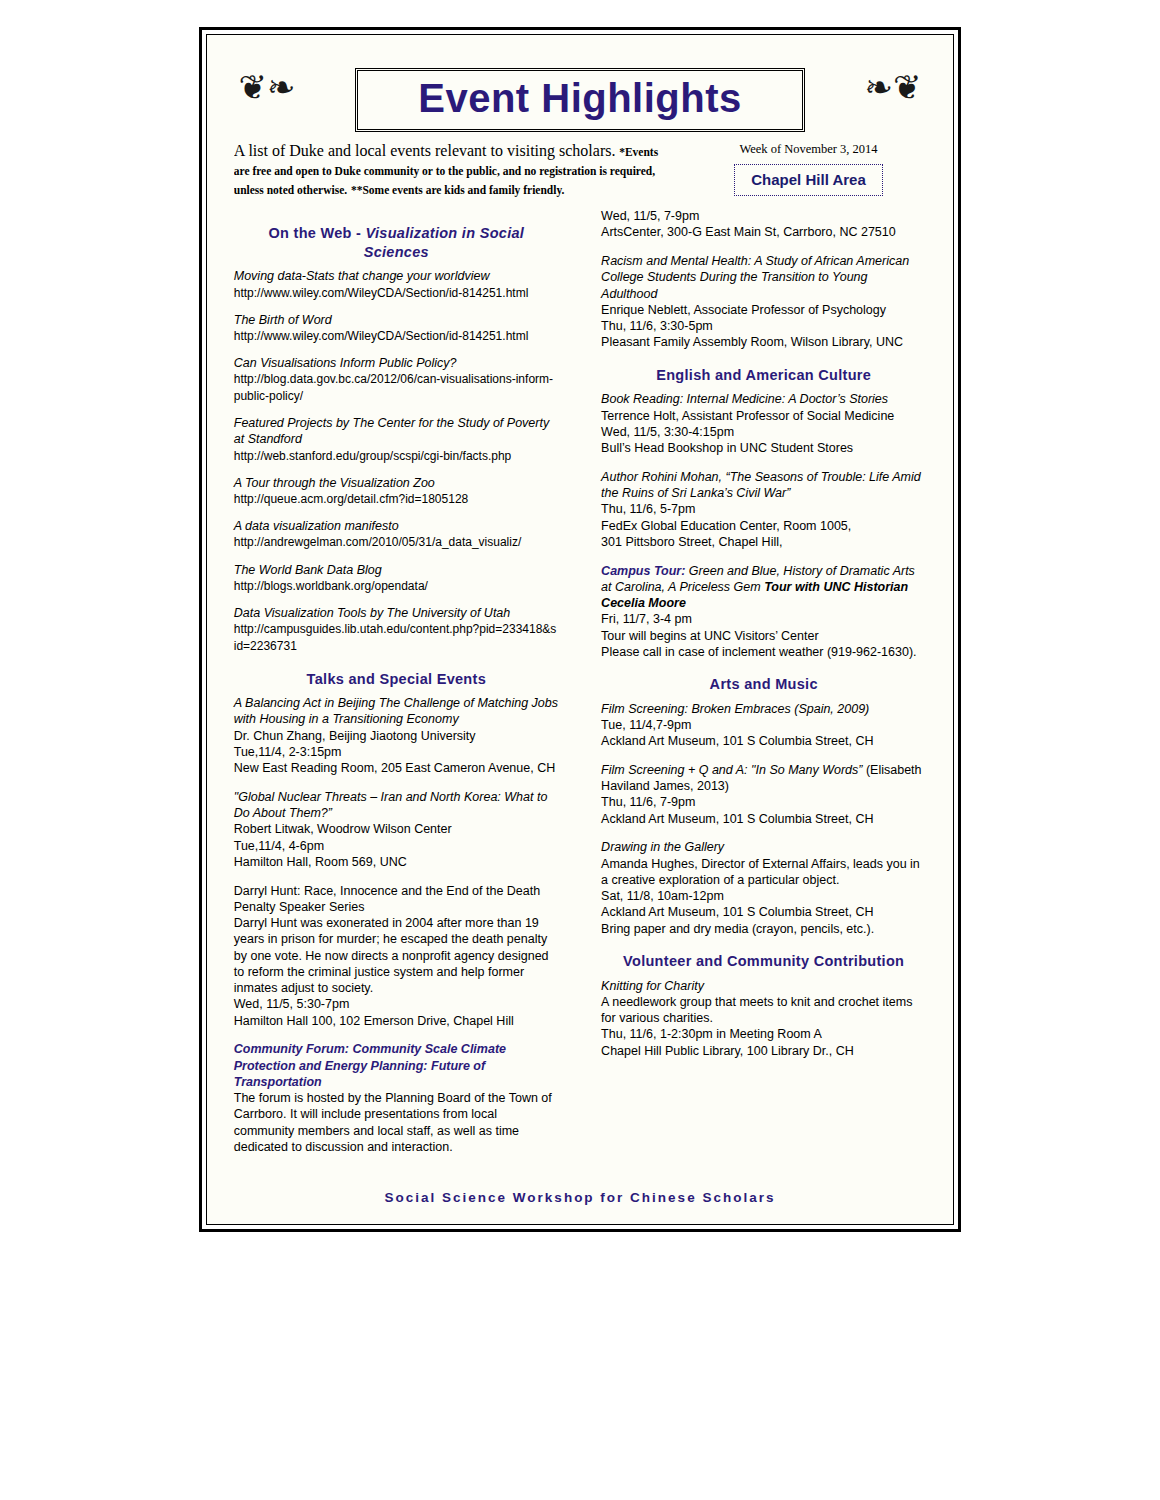❦❧ ❧❦
Event Highlights
A list of Duke and local events relevant to visiting scholars. *Events are free and open to Duke community or to the public, and no registration is required, unless noted otherwise. **Some events are kids and family friendly.
Week of November 3, 2014
Chapel Hill Area
On the Web - Visualization in Social Sciences
Moving data-Stats that change your worldview
http://www.wiley.com/WileyCDA/Section/id-814251.html
The Birth of Word
http://www.wiley.com/WileyCDA/Section/id-814251.html
Can Visualisations Inform Public Policy?
http://blog.data.gov.bc.ca/2012/06/can-visualisations-inform-public-policy/
Featured Projects by The Center for the Study of Poverty at Standford
http://web.stanford.edu/group/scspi/cgi-bin/facts.php
A Tour through the Visualization Zoo
http://queue.acm.org/detail.cfm?id=1805128
A data visualization manifesto
http://andrewgelman.com/2010/05/31/a_data_visualiz/
The World Bank Data Blog
http://blogs.worldbank.org/opendata/
Data Visualization Tools by The University of Utah
http://campusguides.lib.utah.edu/content.php?pid=233418&sid=2236731
Talks and Special Events
A Balancing Act in Beijing The Challenge of Matching Jobs with Housing in a Transitioning Economy
Dr. Chun Zhang, Beijing Jiaotong University
Tue,11/4, 2-3:15pm
New East Reading Room, 205 East Cameron Avenue, CH
"Global Nuclear Threats – Iran and North Korea: What to Do About Them?”
Robert Litwak, Woodrow Wilson Center
Tue,11/4, 4-6pm
Hamilton Hall, Room 569, UNC
Darryl Hunt: Race, Innocence and the End of the Death Penalty Speaker Series
Darryl Hunt was exonerated in 2004 after more than 19 years in prison for murder; he escaped the death penalty by one vote. He now directs a nonprofit agency designed to reform the criminal justice system and help former inmates adjust to society.
Wed, 11/5, 5:30-7pm
Hamilton Hall 100, 102 Emerson Drive, Chapel Hill
Community Forum: Community Scale Climate Protection and Energy Planning: Future of Transportation
The forum is hosted by the Planning Board of the Town of Carrboro. It will include presentations from local community members and local staff, as well as time dedicated to discussion and interaction.
Wed, 11/5, 7-9pm
ArtsCenter, 300-G East Main St, Carrboro, NC 27510
Racism and Mental Health: A Study of African American College Students During the Transition to Young Adulthood
Enrique Neblett, Associate Professor of Psychology
Thu, 11/6, 3:30-5pm
Pleasant Family Assembly Room, Wilson Library, UNC
English and American Culture
Book Reading: Internal Medicine: A Doctor’s Stories
Terrence Holt, Assistant Professor of Social Medicine
Wed, 11/5, 3:30-4:15pm
Bull’s Head Bookshop in UNC Student Stores
Author Rohini Mohan, “The Seasons of Trouble: Life Amid the Ruins of Sri Lanka’s Civil War”
Thu, 11/6, 5-7pm
FedEx Global Education Center, Room 1005,
301 Pittsboro Street, Chapel Hill,
Campus Tour: Green and Blue, History of Dramatic Arts at Carolina, A Priceless Gem Tour with UNC Historian Cecelia Moore
Fri, 11/7, 3-4 pm
Tour will begins at UNC Visitors’ Center
Please call in case of inclement weather (919-962-1630).
Arts and Music
Film Screening: Broken Embraces (Spain, 2009)
Tue, 11/4,7-9pm
Ackland Art Museum, 101 S Columbia Street, CH
Film Screening + Q and A: "In So Many Words” (Elisabeth Haviland James, 2013)
Thu, 11/6, 7-9pm
Ackland Art Museum, 101 S Columbia Street, CH
Drawing in the Gallery
Amanda Hughes, Director of External Affairs, leads you in a creative exploration of a particular object.
Sat, 11/8, 10am-12pm
Ackland Art Museum, 101 S Columbia Street, CH
Bring paper and dry media (crayon, pencils, etc.).
Volunteer and Community Contribution
Knitting for Charity
A needlework group that meets to knit and crochet items for various charities.
Thu, 11/6, 1-2:30pm in Meeting Room A
Chapel Hill Public Library, 100 Library Dr., CH
Social Science Workshop for Chinese Scholars